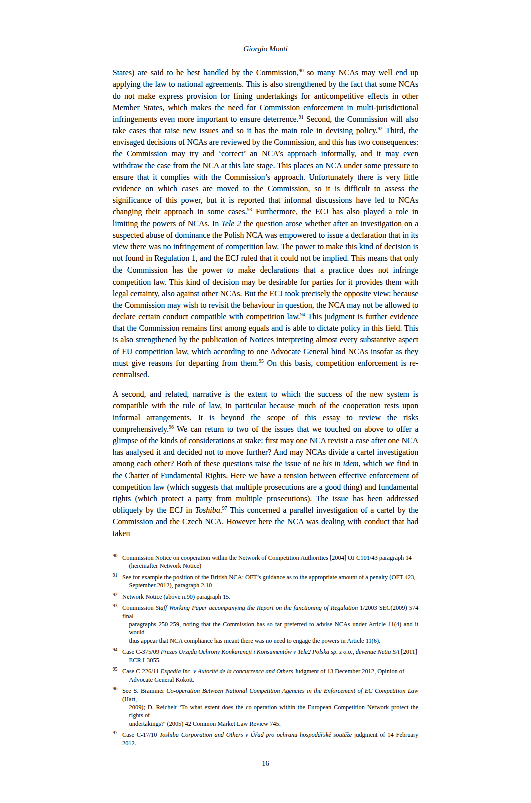Giorgio Monti
States) are said to be best handled by the Commission,90 so many NCAs may well end up applying the law to national agreements. This is also strengthened by the fact that some NCAs do not make express provision for fining undertakings for anticompetitive effects in other Member States, which makes the need for Commission enforcement in multi-jurisdictional infringements even more important to ensure deterrence.91 Second, the Commission will also take cases that raise new issues and so it has the main role in devising policy.92 Third, the envisaged decisions of NCAs are reviewed by the Commission, and this has two consequences: the Commission may try and ‘correct’ an NCA’s approach informally, and it may even withdraw the case from the NCA at this late stage. This places an NCA under some pressure to ensure that it complies with the Commission’s approach. Unfortunately there is very little evidence on which cases are moved to the Commission, so it is difficult to assess the significance of this power, but it is reported that informal discussions have led to NCAs changing their approach in some cases.93 Furthermore, the ECJ has also played a role in limiting the powers of NCAs. In Tele 2 the question arose whether after an investigation on a suspected abuse of dominance the Polish NCA was empowered to issue a declaration that in its view there was no infringement of competition law. The power to make this kind of decision is not found in Regulation 1, and the ECJ ruled that it could not be implied. This means that only the Commission has the power to make declarations that a practice does not infringe competition law. This kind of decision may be desirable for parties for it provides them with legal certainty, also against other NCAs. But the ECJ took precisely the opposite view: because the Commission may wish to revisit the behaviour in question, the NCA may not be allowed to declare certain conduct compatible with competition law.94 This judgment is further evidence that the Commission remains first among equals and is able to dictate policy in this field. This is also strengthened by the publication of Notices interpreting almost every substantive aspect of EU competition law, which according to one Advocate General bind NCAs insofar as they must give reasons for departing from them.95 On this basis, competition enforcement is re-centralised.
A second, and related, narrative is the extent to which the success of the new system is compatible with the rule of law, in particular because much of the cooperation rests upon informal arrangements. It is beyond the scope of this essay to review the risks comprehensively.96 We can return to two of the issues that we touched on above to offer a glimpse of the kinds of considerations at stake: first may one NCA revisit a case after one NCA has analysed it and decided not to move further? And may NCAs divide a cartel investigation among each other? Both of these questions raise the issue of ne bis in idem, which we find in the Charter of Fundamental Rights. Here we have a tension between effective enforcement of competition law (which suggests that multiple prosecutions are a good thing) and fundamental rights (which protect a party from multiple prosecutions). The issue has been addressed obliquely by the ECJ in Toshiba.97 This concerned a parallel investigation of a cartel by the Commission and the Czech NCA. However here the NCA was dealing with conduct that had taken
90
Commission Notice on cooperation within the Network of Competition Authorities [2004] OJ C101/43 paragraph 14 (hereinafter Network Notice)
91
See for example the position of the British NCA: OFT’s guidance as to the appropriate amount of a penalty (OFT 423, September 2012), paragraph 2.10
92
Network Notice (above n.90) paragraph 15.
93
Commission Staff Working Paper accompanying the Report on the functioning of Regulation 1/2003 SEC(2009) 574 final paragraphs 250-259, noting that the Commission has so far preferred to advise NCAs under Article 11(4) and it would thus appear that NCA compliance has meant there was no need to engage the powers in Article 11(6).
94
Case C-375/09 Prezes Urzędu Ochrony Konkurencji i Konsumentów v Tele2 Polska sp. z o.o., devenue Netia SA [2011] ECR I-3055.
95
Case C-226/11 Expedia Inc. v Autorité de la concurrence and Others Judgment of 13 December 2012, Opinion of Advocate General Kokott.
96
See S. Brammer Co-operation Between National Competition Agencies in the Enforcement of EC Competition Law (Hart, 2009); D. Reichelt ‘To what extent does the co-operation within the European Competition Network protect the rights of undertakings?’ (2005) 42 Common Market Law Review 745.
97
Case C-17/10 Toshiba Corporation and Others v Úřad pro ochranu hospodářské soutěže judgment of 14 February 2012.
16